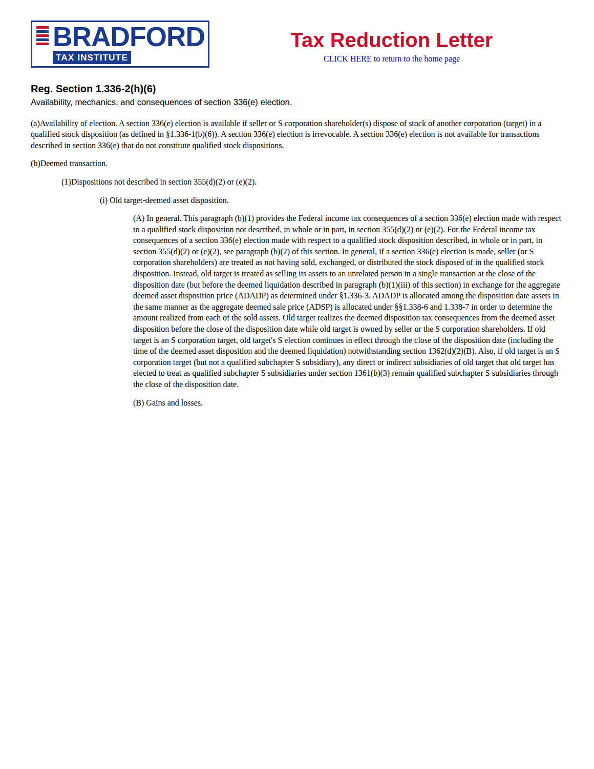BRADFORD
TAX INSTITUTE
Tax Reduction Letter
CLICK HERE to return to the home page
Reg. Section 1.336-2(h)(6)
Availability, mechanics, and consequences of section 336(e) election.
(a)Availability of election. A section 336(e) election is available if seller or S corporation shareholder(s) dispose of stock of another corporation (target) in a qualified stock disposition (as defined in §1.336-1(b)(6)). A section 336(e) election is irrevocable. A section 336(e) election is not available for transactions described in section 336(e) that do not constitute qualified stock dispositions.
(b)Deemed transaction.
(1)Dispositions not described in section 355(d)(2) or (e)(2).
(i) Old target-deemed asset disposition.
(A) In general. This paragraph (b)(1) provides the Federal income tax consequences of a section 336(e) election made with respect to a qualified stock disposition not described, in whole or in part, in section 355(d)(2) or (e)(2). For the Federal income tax consequences of a section 336(e) election made with respect to a qualified stock disposition described, in whole or in part, in section 355(d)(2) or (e)(2), see paragraph (b)(2) of this section. In general, if a section 336(e) election is made, seller (or S corporation shareholders) are treated as not having sold, exchanged, or distributed the stock disposed of in the qualified stock disposition. Instead, old target is treated as selling its assets to an unrelated person in a single transaction at the close of the disposition date (but before the deemed liquidation described in paragraph (b)(1)(iii) of this section) in exchange for the aggregate deemed asset disposition price (ADADP) as determined under §1.336-3. ADADP is allocated among the disposition date assets in the same manner as the aggregate deemed sale price (ADSP) is allocated under §§1.338-6 and 1.338-7 in order to determine the amount realized from each of the sold assets. Old target realizes the deemed disposition tax consequences from the deemed asset disposition before the close of the disposition date while old target is owned by seller or the S corporation shareholders. If old target is an S corporation target, old target's S election continues in effect through the close of the disposition date (including the time of the deemed asset disposition and the deemed liquidation) notwithstanding section 1362(d)(2)(B). Also, if old target is an S corporation target (but not a qualified subchapter S subsidiary), any direct or indirect subsidiaries of old target that old target has elected to treat as qualified subchapter S subsidiaries under section 1361(b)(3) remain qualified subchapter S subsidiaries through the close of the disposition date.
(B) Gains and losses.